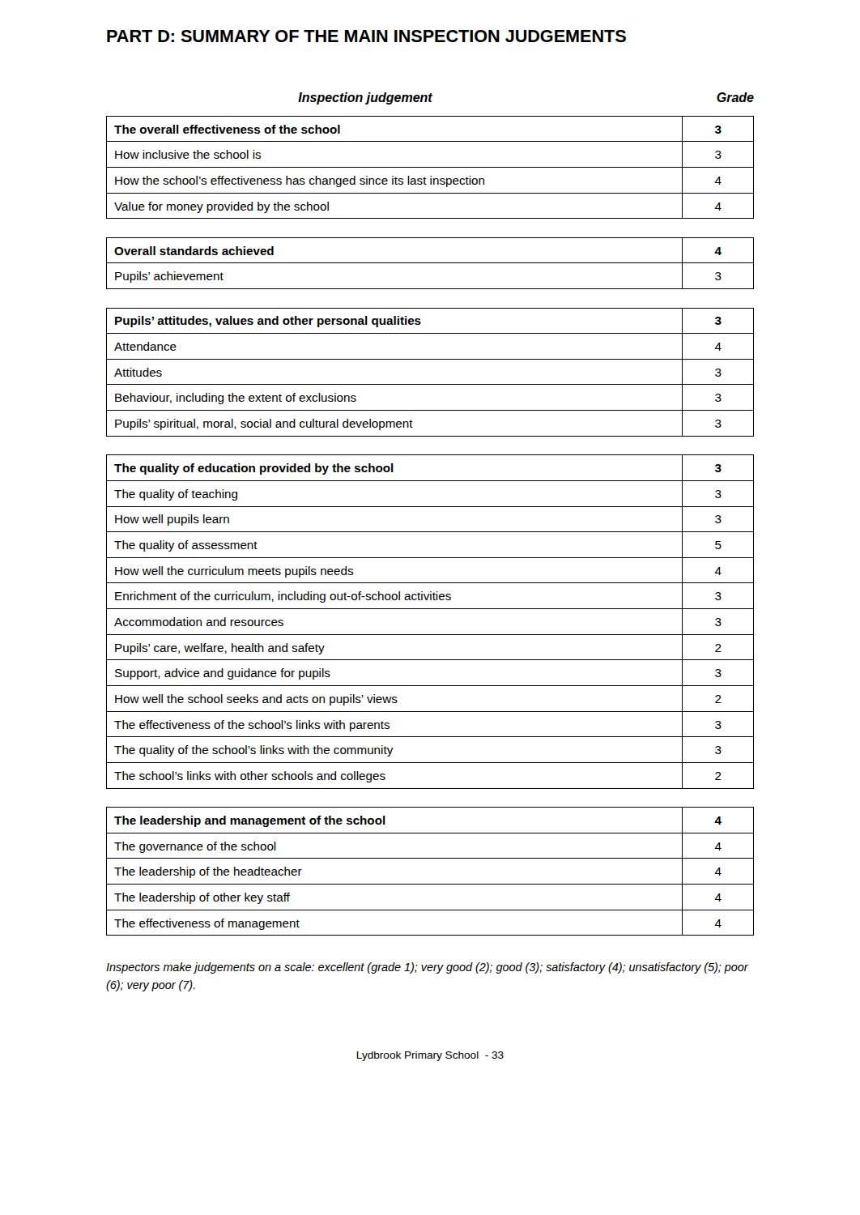PART D: SUMMARY OF THE MAIN INSPECTION JUDGEMENTS
Inspection judgement Grade
| The overall effectiveness of the school | 3 |
| How inclusive the school is | 3 |
| How the school’s effectiveness has changed since its last inspection | 4 |
| Value for money provided by the school | 4 |
| Overall standards achieved | 4 |
| Pupils’ achievement | 3 |
| Pupils’ attitudes, values and other personal qualities | 3 |
| Attendance | 4 |
| Attitudes | 3 |
| Behaviour, including the extent of exclusions | 3 |
| Pupils’ spiritual, moral, social and cultural development | 3 |
| The quality of education provided by the school | 3 |
| The quality of teaching | 3 |
| How well pupils learn | 3 |
| The quality of assessment | 5 |
| How well the curriculum meets pupils needs | 4 |
| Enrichment of the curriculum, including out-of-school activities | 3 |
| Accommodation and resources | 3 |
| Pupils’ care, welfare, health and safety | 2 |
| Support, advice and guidance for pupils | 3 |
| How well the school seeks and acts on pupils’ views | 2 |
| The effectiveness of the school’s links with parents | 3 |
| The quality of the school’s links with the community | 3 |
| The school’s links with other schools and colleges | 2 |
| The leadership and management of the school | 4 |
| The governance of the school | 4 |
| The leadership of the headteacher | 4 |
| The leadership of other key staff | 4 |
| The effectiveness of management | 4 |
Inspectors make judgements on a scale: excellent (grade 1); very good (2); good (3); satisfactory (4); unsatisfactory (5); poor (6); very poor (7).
Lydbrook Primary School - 33